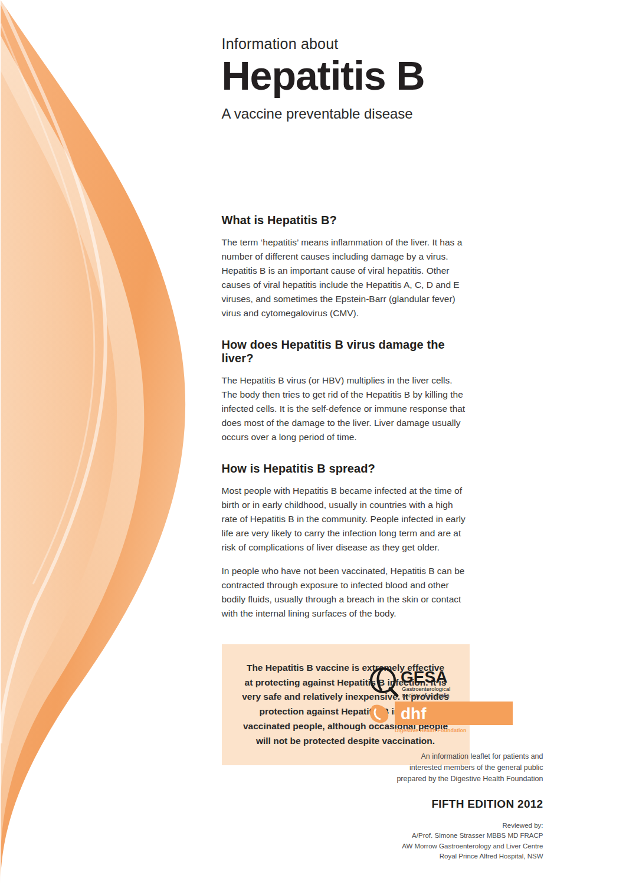Information about
Hepatitis B
A vaccine preventable disease
What is Hepatitis B?
The term ‘hepatitis’ means inflammation of the liver. It has a number of different causes including damage by a virus. Hepatitis B is an important cause of viral hepatitis. Other causes of viral hepatitis include the Hepatitis A, C, D and E viruses, and sometimes the Epstein-Barr (glandular fever) virus and cytomegalovirus (CMV).
How does Hepatitis B virus damage the liver?
The Hepatitis B virus (or HBV) multiplies in the liver cells. The body then tries to get rid of the Hepatitis B by killing the infected cells. It is the self-defence or immune response that does most of the damage to the liver. Liver damage usually occurs over a long period of time.
How is Hepatitis B spread?
Most people with Hepatitis B became infected at the time of birth or in early childhood, usually in countries with a high rate of Hepatitis B in the community. People infected in early life are very likely to carry the infection long term and are at risk of complications of liver disease as they get older.
In people who have not been vaccinated, Hepatitis B can be contracted through exposure to infected blood and other bodily fluids, usually through a breach in the skin or contact with the internal lining surfaces of the body.
The Hepatitis B vaccine is extremely effective at protecting against Hepatitis B infection. It is very safe and relatively inexpensive. It provides protection against Hepatitis B in 95% of vaccinated people, although occasional people will not be protected despite vaccination.
GESA Gastroenterological Society of Australia dhf Digestive Health Foundation
An information leaflet for patients and
interested members of the general public
prepared by the Digestive Health Foundation
FIFTH EDITION 2012
Reviewed by:
A/Prof. Simone Strasser MBBS MD FRACP
AW Morrow Gastroenterology and Liver Centre
Royal Prince Alfred Hospital, NSW